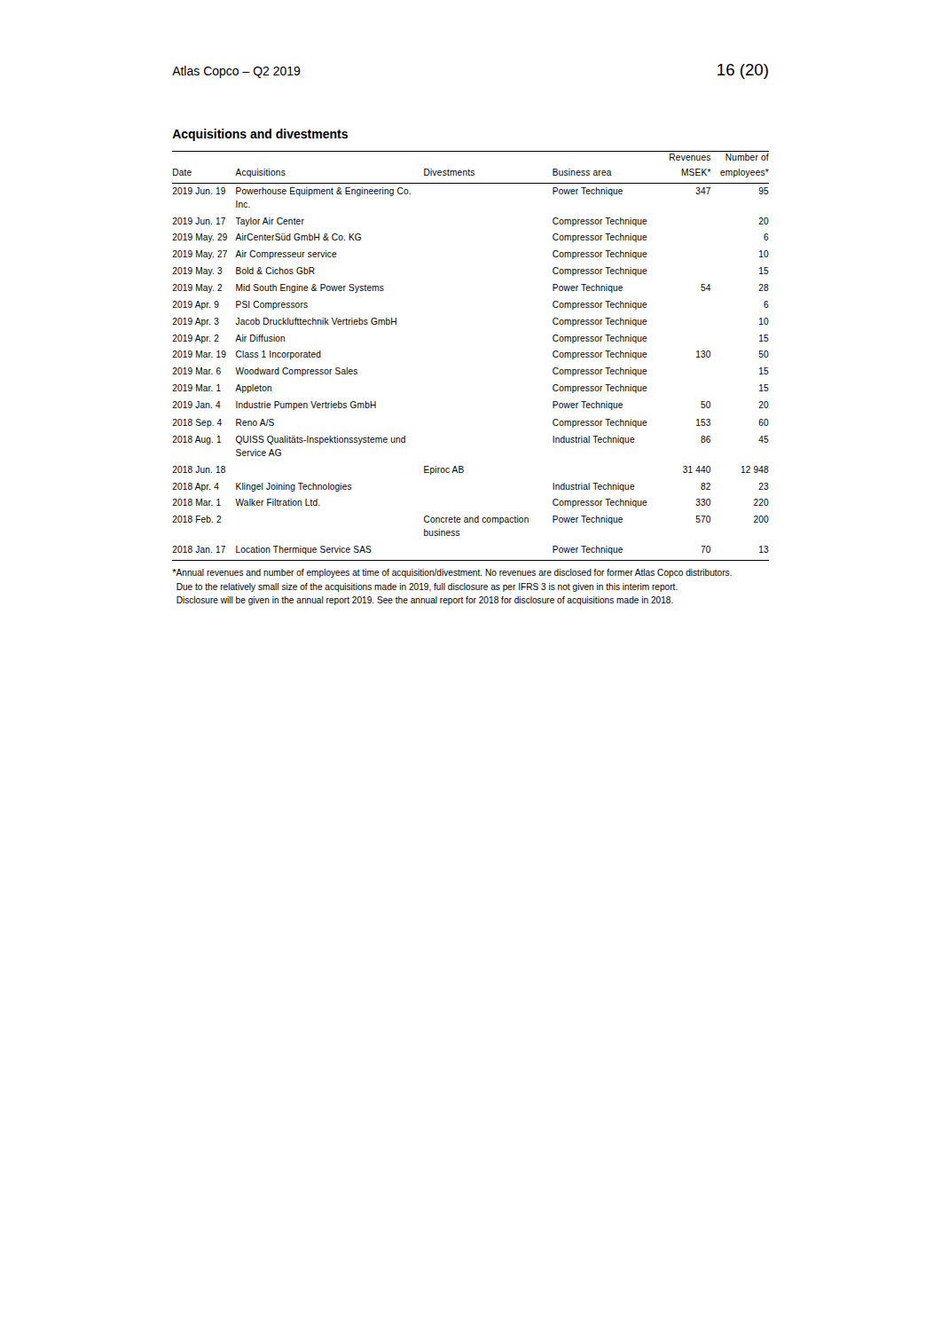Atlas Copco – Q2 2019
16 (20)
Acquisitions and divestments
| | | | | Revenues | Number of |
| --- | --- | --- | --- | --- | --- |
| Date | Acquisitions | Divestments | Business area | MSEK* | employees* |
| 2019 Jun. 19 | Powerhouse Equipment & Engineering Co. Inc. | | Power Technique | 347 | 95 |
| 2019 Jun. 17 | Taylor Air Center | | Compressor Technique | | 20 |
| 2019 May. 29 | AirCenterSüd GmbH & Co. KG | | Compressor Technique | | 6 |
| 2019 May. 27 | Air Compresseur service | | Compressor Technique | | 10 |
| 2019 May. 3 | Bold & Cichos GbR | | Compressor Technique | | 15 |
| 2019 May. 2 | Mid South Engine & Power Systems | | Power Technique | 54 | 28 |
| 2019 Apr. 9 | PSI Compressors | | Compressor Technique | | 6 |
| 2019 Apr. 3 | Jacob Drucklufttechnik Vertriebs GmbH | | Compressor Technique | | 10 |
| 2019 Apr. 2 | Air Diffusion | | Compressor Technique | | 15 |
| 2019 Mar. 19 | Class 1 Incorporated | | Compressor Technique | 130 | 50 |
| 2019 Mar. 6 | Woodward Compressor Sales | | Compressor Technique | | 15 |
| 2019 Mar. 1 | Appleton | | Compressor Technique | | 15 |
| 2019 Jan. 4 | Industrie Pumpen Vertriebs GmbH | | Power Technique | 50 | 20 |
| 2018 Sep. 4 | Reno A/S | | Compressor Technique | 153 | 60 |
| 2018 Aug. 1 | QUISS Qualitäts-Inspektionssysteme und Service AG | | Industrial Technique | 86 | 45 |
| 2018 Jun. 18 | | Epiroc AB | | 31 440 | 12 948 |
| 2018 Apr. 4 | Klingel Joining Technologies | | Industrial Technique | 82 | 23 |
| 2018 Mar. 1 | Walker Filtration Ltd. | | Compressor Technique | 330 | 220 |
| 2018 Feb. 2 | | Concrete and compaction business | Power Technique | 570 | 200 |
| 2018 Jan. 17 | Location Thermique Service SAS | | Power Technique | 70 | 13 |
*Annual revenues and number of employees at time of acquisition/divestment. No revenues are disclosed for former Atlas Copco distributors.
Due to the relatively small size of the acquisitions made in 2019, full disclosure as per IFRS 3 is not given in this interim report.
Disclosure will be given in the annual report 2019. See the annual report for 2018 for disclosure of acquisitions made in 2018.